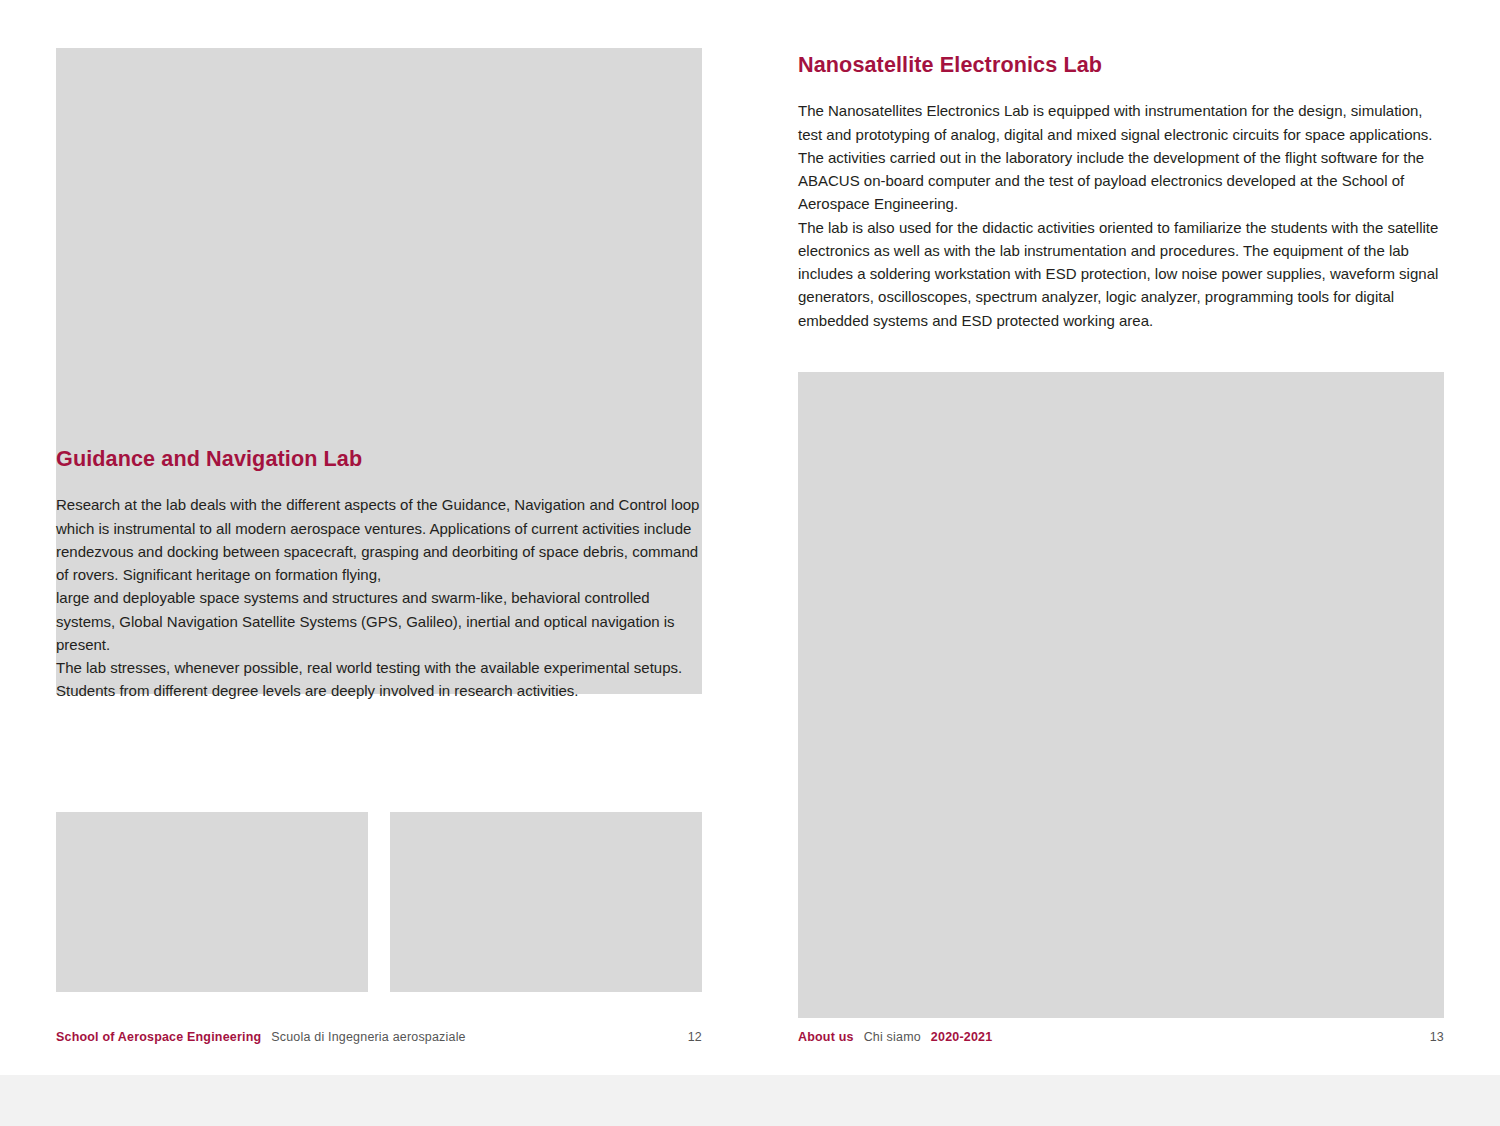Guidance and Navigation Lab
Research at the lab deals with the different aspects of the Guidance, Navigation and Control loop which is instrumental to all modern aerospace ventures. Applications of current activities include rendezvous and docking between spacecraft, grasping and deorbiting of space debris, command of rovers. Significant heritage on formation flying,
large and deployable space systems and structures and swarm-like, behavioral controlled systems, Global Navigation Satellite Systems (GPS, Galileo), inertial and optical navigation is present.
The lab stresses, whenever possible, real world testing with the available experimental setups. Students from different degree levels are deeply involved in research activities.
School of Aerospace Engineering Scuola di Ingegneria aerospaziale 12
Nanosatellite Electronics Lab
The Nanosatellites Electronics Lab is equipped with instrumentation for the design, simulation, test and prototyping of analog, digital and mixed signal electronic circuits for space applications. The activities carried out in the laboratory include the development of the flight software for the ABACUS on-board computer and the test of payload electronics developed at the School of Aerospace Engineering.
The lab is also used for the didactic activities oriented to familiarize the students with the satellite electronics as well as with the lab instrumentation and procedures. The equipment of the lab includes a soldering workstation with ESD protection, low noise power supplies, waveform signal generators, oscilloscopes, spectrum analyzer, logic analyzer, programming tools for digital embedded systems and ESD protected working area.
About us Chi siamo 2020-2021 13